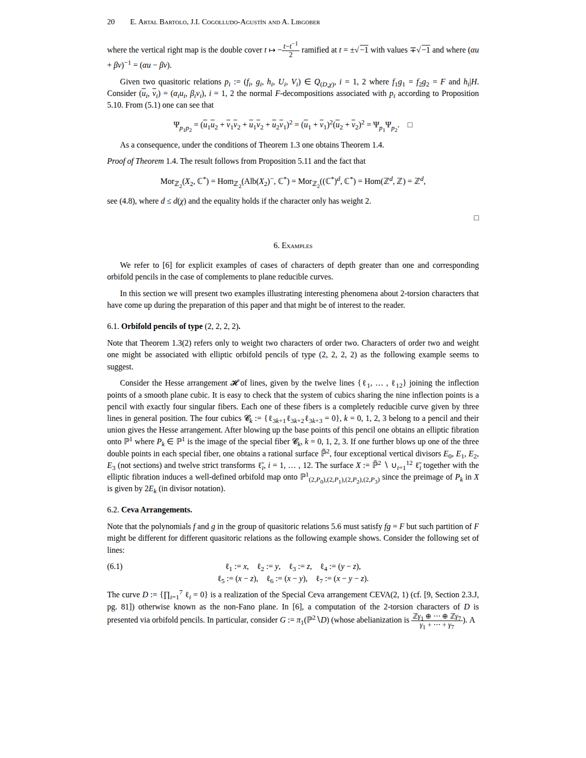20 E. Artal Bartolo, J.I. Cogolludo-Agustín and A. Libgober
where the vertical right map is the double cover t ↦ −t−t−12 ramified at t = ±√−1 with values ∓√−1 and where (αu + βv)−1 = (αu − βv).
Given two quasitoric relations pi := (fi, gi, hi, Ui, Vi) ∈ Q(D,χ), i = 1, 2 where f1g1 = f2g2 = F and hi|H. Consider (ui, vi) = (αiui, βivi), i = 1, 2 the normal F-decompositions associated with pi according to Proposition 5.10. From (5.1) one can see that
Ψp1p2 = (u1u2 + v1v2 + u1v2 + u2v1)2 = (u1 + v1)2(u2 + v2)2 = Ψp1Ψp2. □
As a consequence, under the conditions of Theorem 1.3 one obtains Theorem 1.4.
Proof of Theorem 1.4. The result follows from Proposition 5.11 and the fact that
Morℤ2(X2, ℂ*) = Homℤ2(Alb(X2)−, ℂ*) = Morℤ2((ℂ*)d, ℂ*) = Hom(ℤd, ℤ) = ℤd,
see (4.8), where d ≤ d(χ) and the equality holds if the character only has weight 2.
□
6. Examples
We refer to [6] for explicit examples of cases of characters of depth greater than one and corresponding orbifold pencils in the case of complements to plane reducible curves.
In this section we will present two examples illustrating interesting phenomena about 2-torsion characters that have come up during the preparation of this paper and that might be of interest to the reader.
6.1. Orbifold pencils of type (2, 2, 2, 2).
Note that Theorem 1.3(2) refers only to weight two characters of order two. Characters of order two and weight one might be associated with elliptic orbifold pencils of type (2, 2, 2, 2) as the following example seems to suggest.
Consider the Hesse arrangement 𝓗 of lines, given by the twelve lines {ℓ1, … , ℓ12} joining the inflection points of a smooth plane cubic. It is easy to check that the system of cubics sharing the nine inflection points is a pencil with exactly four singular fibers. Each one of these fibers is a completely reducible curve given by three lines in general position. The four cubics 𝓒k := {ℓ3k+1ℓ3k+2ℓ3k+3 = 0}, k = 0, 1, 2, 3 belong to a pencil and their union gives the Hesse arrangement. After blowing up the base points of this pencil one obtains an elliptic fibration onto ℙ1 where Pk ∈ ℙ1 is the image of the special fiber 𝓒k, k = 0, 1, 2, 3. If one further blows up one of the three double points in each special fiber, one obtains a rational surface ℙ̃2, four exceptional vertical divisors E0, E1, E2, E3 (not sections) and twelve strict transforms ℓ̃i, i = 1, … , 12. The surface X := ℙ̃2 ∖ ∪i=112 ℓ̃i together with the elliptic fibration induces a well-defined orbifold map onto ℙ1(2,P0),(2,P1),(2,P2),(2,P3) since the preimage of Pk in X is given by 2Ek (in divisor notation).
6.2. Ceva Arrangements.
Note that the polynomials f and g in the group of quasitoric relations 5.6 must satisfy fg = F but such partition of F might be different for different quasitoric relations as the following example shows. Consider the following set of lines:
(6.1) ℓ1 := x, ℓ2 := y, ℓ3 := z, ℓ4 := (y − z),
ℓ5 := (x − z), ℓ6 := (x − y), ℓ7 := (x − y − z).
The curve D := {∏i=17 ℓi = 0} is a realization of the Special Ceva arrangement CEVA(2, 1) (cf. [9, Section 2.3.J, pg. 81]) otherwise known as the non-Fano plane. In [6], a computation of the 2-torsion characters of D is presented via orbifold pencils. In particular, consider G := π1(ℙ2∖D) (whose abelianization is ℤγ1 ⊕ ⋯ ⊕ ℤγ7 γ1 + ⋯ + γ7). A